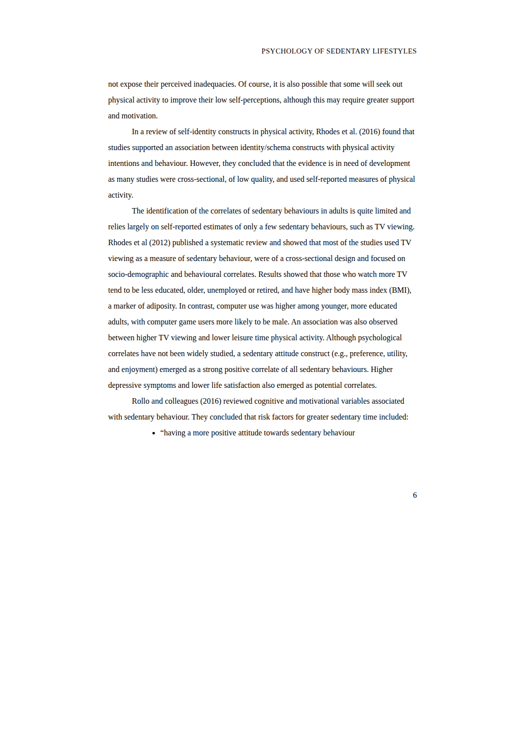PSYCHOLOGY OF SEDENTARY LIFESTYLES
not expose their perceived inadequacies. Of course, it is also possible that some will seek out physical activity to improve their low self-perceptions, although this may require greater support and motivation.
In a review of self-identity constructs in physical activity, Rhodes et al. (2016) found that studies supported an association between identity/schema constructs with physical activity intentions and behaviour. However, they concluded that the evidence is in need of development as many studies were cross-sectional, of low quality, and used self-reported measures of physical activity.
The identification of the correlates of sedentary behaviours in adults is quite limited and relies largely on self-reported estimates of only a few sedentary behaviours, such as TV viewing. Rhodes et al (2012) published a systematic review and showed that most of the studies used TV viewing as a measure of sedentary behaviour, were of a cross-sectional design and focused on socio-demographic and behavioural correlates. Results showed that those who watch more TV tend to be less educated, older, unemployed or retired, and have higher body mass index (BMI), a marker of adiposity. In contrast, computer use was higher among younger, more educated adults, with computer game users more likely to be male. An association was also observed between higher TV viewing and lower leisure time physical activity. Although psychological correlates have not been widely studied, a sedentary attitude construct (e.g., preference, utility, and enjoyment) emerged as a strong positive correlate of all sedentary behaviours. Higher depressive symptoms and lower life satisfaction also emerged as potential correlates.
Rollo and colleagues (2016) reviewed cognitive and motivational variables associated with sedentary behaviour. They concluded that risk factors for greater sedentary time included:
“having a more positive attitude towards sedentary behaviour
6